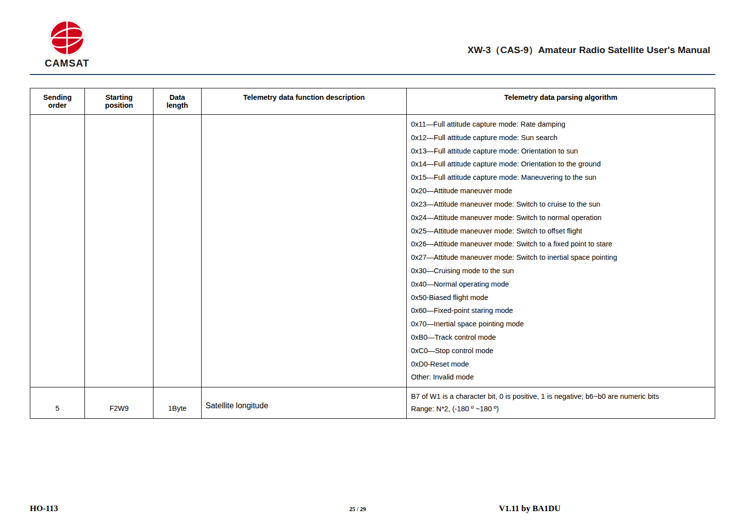CAMSAT
XW-3（CAS-9）Amateur Radio Satellite User's Manual
| Sending order | Starting position | Data length | Telemetry data function description | Telemetry data parsing algorithm |
| --- | --- | --- | --- | --- |
| | | | | 0x11—Full attitude capture mode: Rate damping 0x12—Full attitude capture mode: Sun search 0x13—Full attitude capture mode: Orientation to sun 0x14—Full attitude capture mode: Orientation to the ground 0x15—Full attitude capture mode: Maneuvering to the sun 0x20—Attitude maneuver mode 0x23—Attitude maneuver mode: Switch to cruise to the sun 0x24—Attitude maneuver mode: Switch to normal operation 0x25—Attitude maneuver mode: Switch to offset flight 0x26—Attitude maneuver mode: Switch to a fixed point to stare 0x27—Attitude maneuver mode: Switch to inertial space pointing 0x30—Cruising mode to the sun 0x40—Normal operating mode 0x50-Biased flight mode 0x60—Fixed-point staring mode 0x70—Inertial space pointing mode 0xB0—Track control mode 0xC0—Stop control mode 0xD0-Reset mode Other: Invalid mode |
| 5 | F2W9 | 1Byte | Satellite longitude | B7 of W1 is a character bit, 0 is positive, 1 is negative; b6~b0 are numeric bits Range: N*2, (-180 º ~180 º) |
HO-113
25 / 29
V1.11 by BA1DU